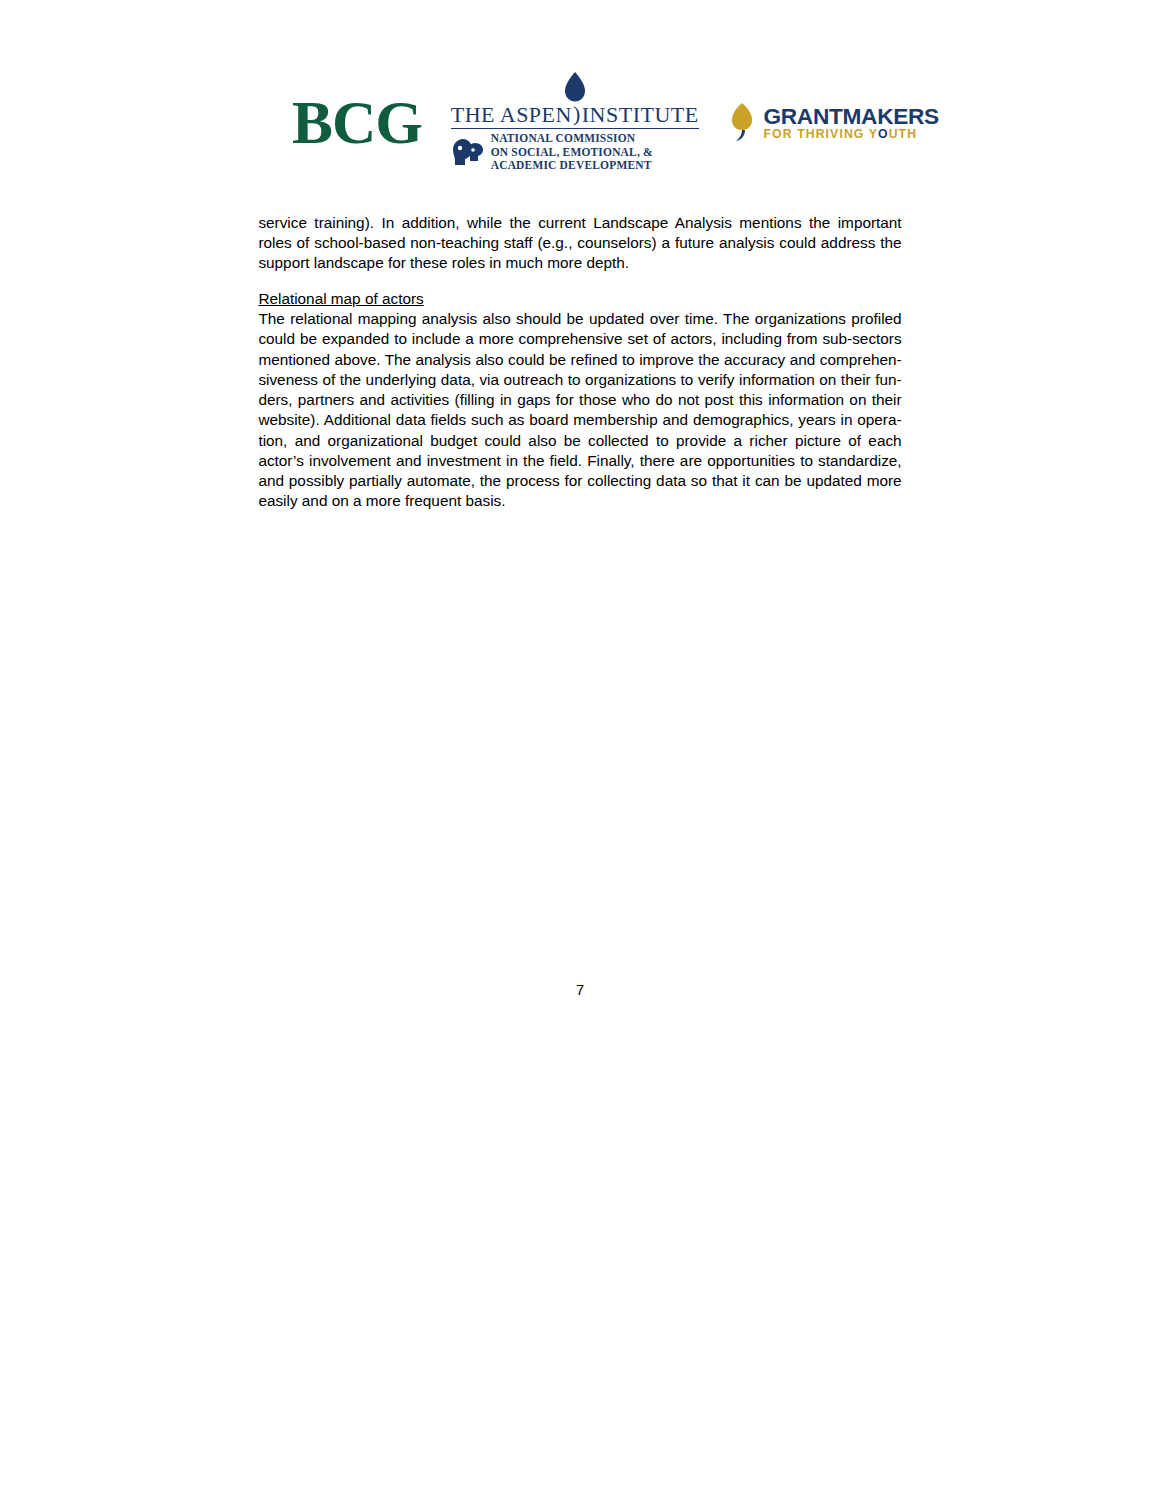BCG
THE ASPEN) INSTITUTE
NATIONAL COMMISSION
ON SOCIAL, EMOTIONAL, &
ACADEMIC DEVELOPMENT
GRANTMAKERS
FOR THRIVING YOUTH
service training). In addition, while the current Landscape Analysis mentions the important roles of school-based non-teaching staff (e.g., counselors) a future analysis could address the support landscape for these roles in much more depth.
Relational map of actors
The relational mapping analysis also should be updated over time. The organizations profiled could be expanded to include a more comprehensive set of actors, including from sub-sectors mentioned above. The analysis also could be refined to improve the accuracy and comprehensiveness of the underlying data, via outreach to organizations to verify information on their funders, partners and activities (filling in gaps for those who do not post this information on their website). Additional data fields such as board membership and demographics, years in operation, and organizational budget could also be collected to provide a richer picture of each actor’s involvement and investment in the field. Finally, there are opportunities to standardize, and possibly partially automate, the process for collecting data so that it can be updated more easily and on a more frequent basis.
7